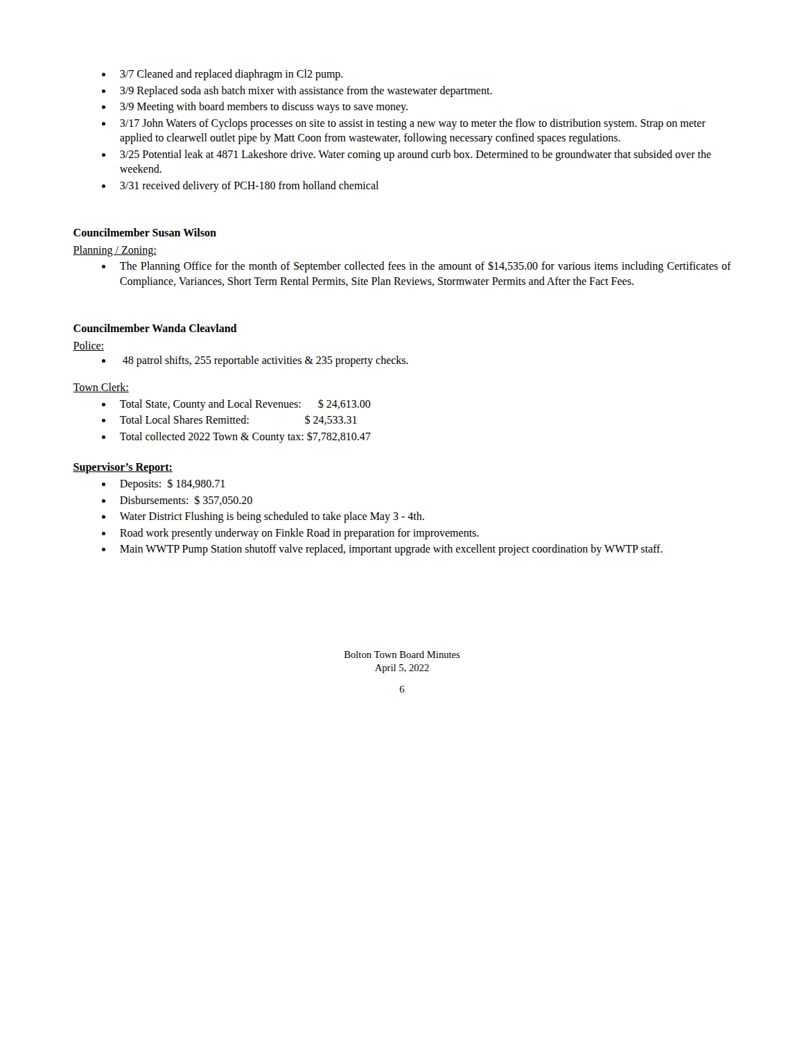3/7 Cleaned and replaced diaphragm in Cl2 pump.
3/9 Replaced soda ash batch mixer with assistance from the wastewater department.
3/9 Meeting with board members to discuss ways to save money.
3/17 John Waters of Cyclops processes on site to assist in testing a new way to meter the flow to distribution system. Strap on meter applied to clearwell outlet pipe by Matt Coon from wastewater, following necessary confined spaces regulations.
3/25 Potential leak at 4871 Lakeshore drive. Water coming up around curb box. Determined to be groundwater that subsided over the weekend.
3/31 received delivery of PCH-180 from holland chemical
Councilmember Susan Wilson
Planning / Zoning:
The Planning Office for the month of September collected fees in the amount of $14,535.00 for various items including Certificates of Compliance, Variances, Short Term Rental Permits, Site Plan Reviews, Stormwater Permits and After the Fact Fees.
Councilmember Wanda Cleavland
Police:
48 patrol shifts, 255 reportable activities & 235 property checks.
Town Clerk:
Total State, County and Local Revenues: $ 24,613.00
Total Local Shares Remitted: $ 24,533.31
Total collected 2022 Town & County tax: $7,782,810.47
Supervisor’s Report:
Deposits: $ 184,980.71
Disbursements: $ 357,050.20
Water District Flushing is being scheduled to take place May 3 - 4th.
Road work presently underway on Finkle Road in preparation for improvements.
Main WWTP Pump Station shutoff valve replaced, important upgrade with excellent project coordination by WWTP staff.
Bolton Town Board Minutes
April 5, 2022
6